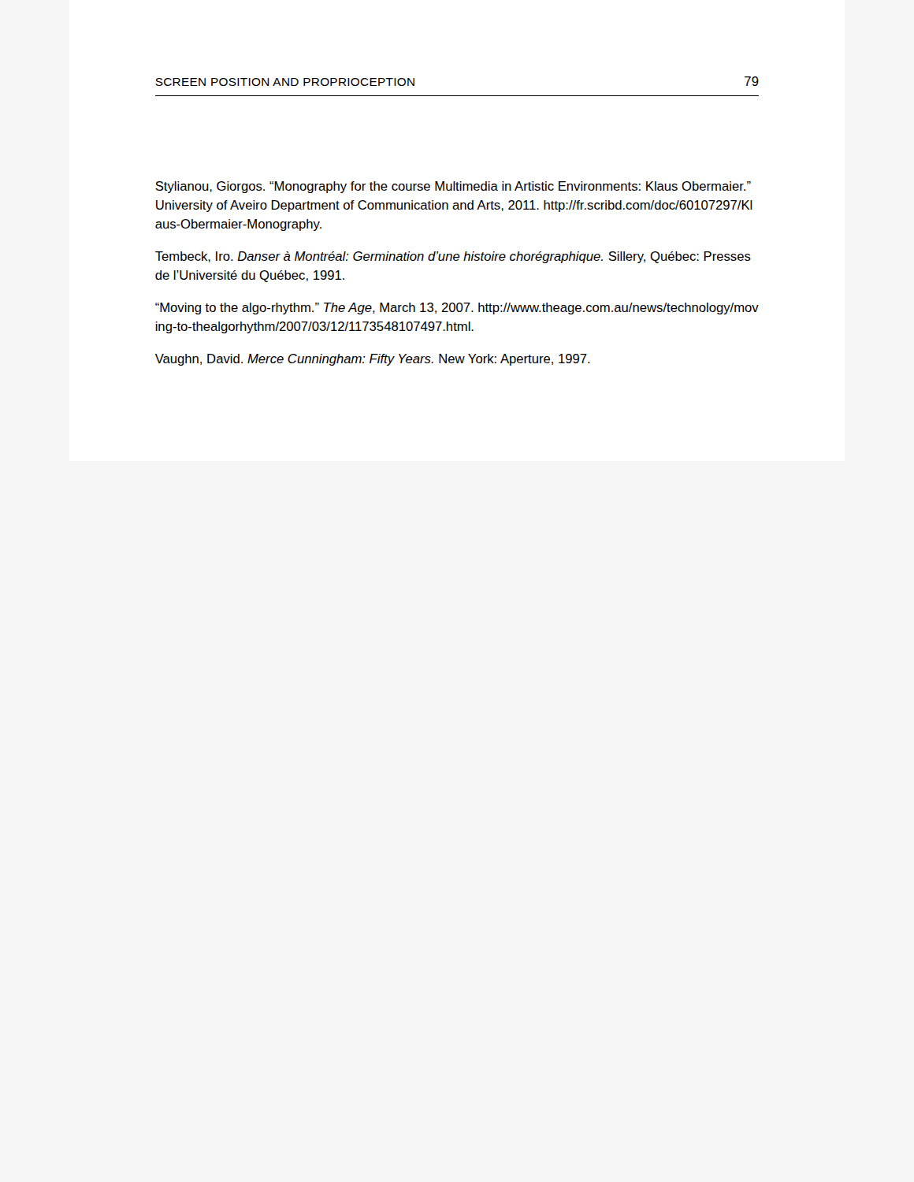Screen Position and Proprioception 79
Stylianou, Giorgos. “Monography for the course Multimedia in Artistic Environments: Klaus Obermaier.” University of Aveiro Department of Communication and Arts, 2011. http://fr.scribd.com/doc/60107297/Klaus-Obermaier-Monography.
Tembeck, Iro. Danser à Montréal: Germination d’une histoire chorégraphique. Sillery, Québec: Presses de l’Université du Québec, 1991.
“Moving to the algo-rhythm.” The Age, March 13, 2007. http://www.theage.com.au/news/technology/moving-to-thealgorhythm/2007/03/12/1173548107497.html.
Vaughn, David. Merce Cunningham: Fifty Years. New York: Aperture, 1997.